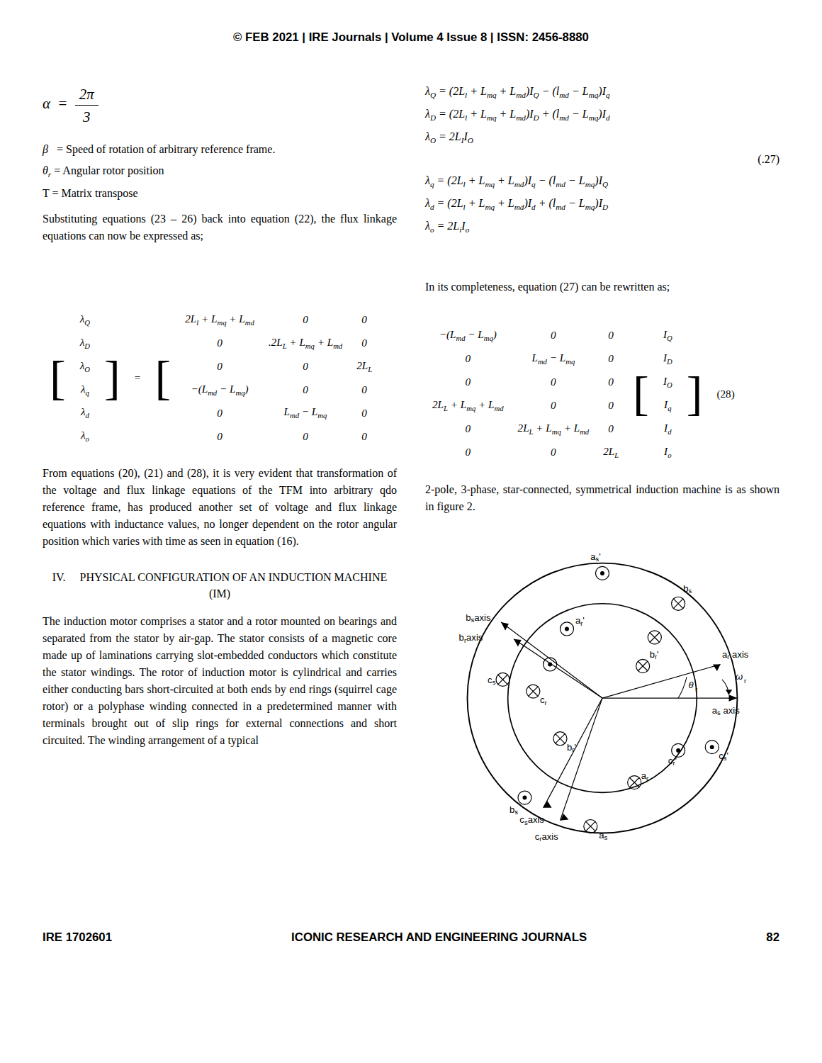© FEB 2021 | IRE Journals | Volume 4 Issue 8 | ISSN: 2456-8880
α = 2π 3
β = Speed of rotation of arbitrary reference frame.
θr = Angular rotor position
T = Matrix transpose
Substituting equations (23 – 26) back into equation (22), the flux linkage equations can now be expressed as;
| [ | λ Q | ] | = | [ | 2L l + L mq + L md | 0 | 0 |
| λ D | 0 | .2L L + L mq + L md | 0 |
| λ O | 0 | 0 | 2L L |
| λ q | −(L md − L mq ) | 0 | 0 |
| λ d | 0 | L md − L mq | 0 |
| λ o | 0 | 0 | 0 |
From equations (20), (21) and (28), it is very evident that transformation of the voltage and flux linkage equations of the TFM into arbitrary qdo reference frame, has produced another set of voltage and flux linkage equations with inductance values, no longer dependent on the rotor angular position which varies with time as seen in equation (16).
IV. PHYSICAL CONFIGURATION OF AN INDUCTION MACHINE (IM)
The induction motor comprises a stator and a rotor mounted on bearings and separated from the stator by air-gap. The stator consists of a magnetic core made up of laminations carrying slot-embedded conductors which constitute the stator windings. The rotor of induction motor is cylindrical and carries either conducting bars short-circuited at both ends by end rings (squirrel cage rotor) or a polyphase winding connected in a predetermined manner with terminals brought out of slip rings for external connections and short circuited. The winding arrangement of a typical
λQ = (2Ll + Lmq + Lmd)IQ − (lmd − Lmq)Iq
λD = (2Ll + Lmq + Lmd)ID + (lmd − Lmq)Id
λO = 2LIIO
(.27)
λq = (2Ll + Lmq + Lmd)Iq − (lmd − Lmq)IQ
λd = (2Ll + Lmq + Lmd)Id + (lmd − Lmq)ID
λo = 2LiIo
In its completeness, equation (27) can be rewritten as;
| −(L md − L mq ) | 0 | 0 | [ | I Q | ] | (28) |
| 0 | L md − L mq | 0 | I D |
| 0 | 0 | 0 | I O |
| 2L L + L mq + L md | 0 | 0 | I q |
| 0 | 2L L + L mq + L md | 0 | I d |
| 0 | 0 | 2L L | I o |
2-pole, 3-phase, star-connected, symmetrical induction machine is as shown in figure 2.
θ r ω r ar axis as axis bsaxis braxis csaxis craxis as' bs ar' br' cs cr br' cr' cs' bs ar as
IRE 1702601 ICONIC RESEARCH AND ENGINEERING JOURNALS 82